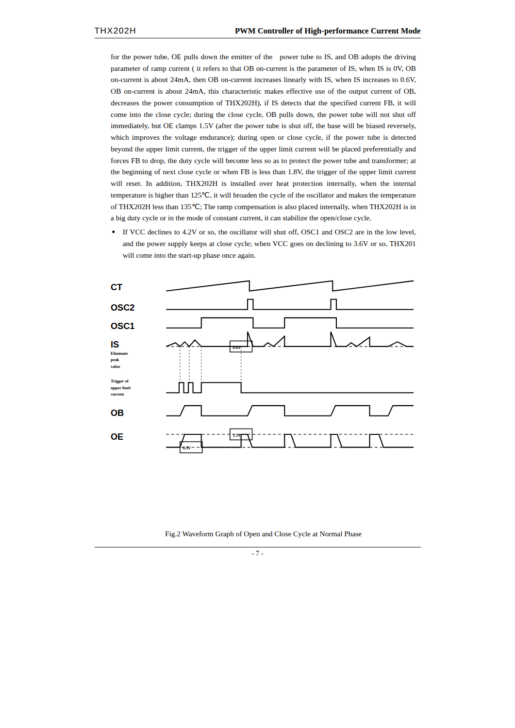THX202H
PWM Controller of High-performance Current Mode
for the power tube, OE pulls down the emitter of the power tube to IS, and OB adopts the driving parameter of ramp current ( it refers to that OB on-current is the parameter of IS, when IS is 0V, OB on-current is about 24mA, then OB on-current increases linearly with IS, when IS increases to 0.6V, OB on-current is about 24mA, this characteristic makes effective use of the output current of OB, decreases the power consumption of THX202H), if IS detects that the specified current FB, it will come into the close cycle; during the close cycle, OB pulls down, the power tube will not shut off immediately, but OE clamps 1.5V (after the power tube is shut off, the base will be biased reversely, which improves the voltage endurance); during open or close cycle, if the power tube is detected beyond the upper limit current, the trigger of the upper limit current will be placed preferentially and forces FB to drop, the duty cycle will become less so as to protect the power tube and transformer; at the beginning of next close cycle or when FB is less than 1.8V, the trigger of the upper limit current will reset. In addition, THX202H is installed over heat protection internally, when the internal temperature is higher than 125℃, it will broaden the cycle of the oscillator and makes the temperature of THX202H less than 135℃; The ramp compensation is also placed internally, when THX202H is in a big duty cycle or in the mode of constant current, it can stabilize the open/close cycle.
If VCC declines to 4.2V or so, the oscillator will shut off, OSC1 and OSC2 are in the low level, and the power supply keeps at close cycle; when VCC goes on declining to 3.6V or so, THX201 will come into the start-up phase once again.
CT OSC2 OSC1 IS 0.6V Eliminate peak value Trigger of upper limit current OB OE 1.5V 0.5V
Fig.2 Waveform Graph of Open and Close Cycle at Normal Phase
- 7 -